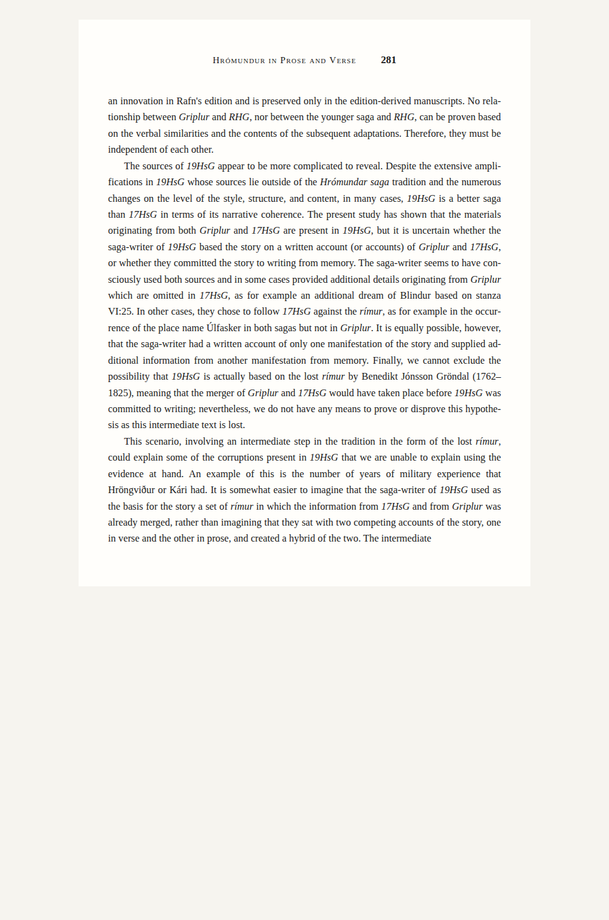Hrómundur in Prose and Verse 281
an innovation in Rafn's edition and is preserved only in the edition-derived manuscripts. No relationship between Griplur and RHG, nor between the younger saga and RHG, can be proven based on the verbal similarities and the contents of the subsequent adaptations. Therefore, they must be independent of each other.
The sources of 19HsG appear to be more complicated to reveal. Despite the extensive amplifications in 19HsG whose sources lie outside of the Hrómundar saga tradition and the numerous changes on the level of the style, structure, and content, in many cases, 19HsG is a better saga than 17HsG in terms of its narrative coherence. The present study has shown that the materials originating from both Griplur and 17HsG are present in 19HsG, but it is uncertain whether the saga-writer of 19HsG based the story on a written account (or accounts) of Griplur and 17HsG, or whether they committed the story to writing from memory. The saga-writer seems to have consciously used both sources and in some cases provided additional details originating from Griplur which are omitted in 17HsG, as for example an additional dream of Blindur based on stanza VI:25. In other cases, they chose to follow 17HsG against the rímur, as for example in the occurrence of the place name Úlfasker in both sagas but not in Griplur. It is equally possible, however, that the saga-writer had a written account of only one manifestation of the story and supplied additional information from another manifestation from memory. Finally, we cannot exclude the possibility that 19HsG is actually based on the lost rímur by Benedikt Jónsson Gröndal (1762–1825), meaning that the merger of Griplur and 17HsG would have taken place before 19HsG was committed to writing; nevertheless, we do not have any means to prove or disprove this hypothesis as this intermediate text is lost.
This scenario, involving an intermediate step in the tradition in the form of the lost rímur, could explain some of the corruptions present in 19HsG that we are unable to explain using the evidence at hand. An example of this is the number of years of military experience that Hröngviður or Kári had. It is somewhat easier to imagine that the saga-writer of 19HsG used as the basis for the story a set of rímur in which the information from 17HsG and from Griplur was already merged, rather than imagining that they sat with two competing accounts of the story, one in verse and the other in prose, and created a hybrid of the two. The intermediate